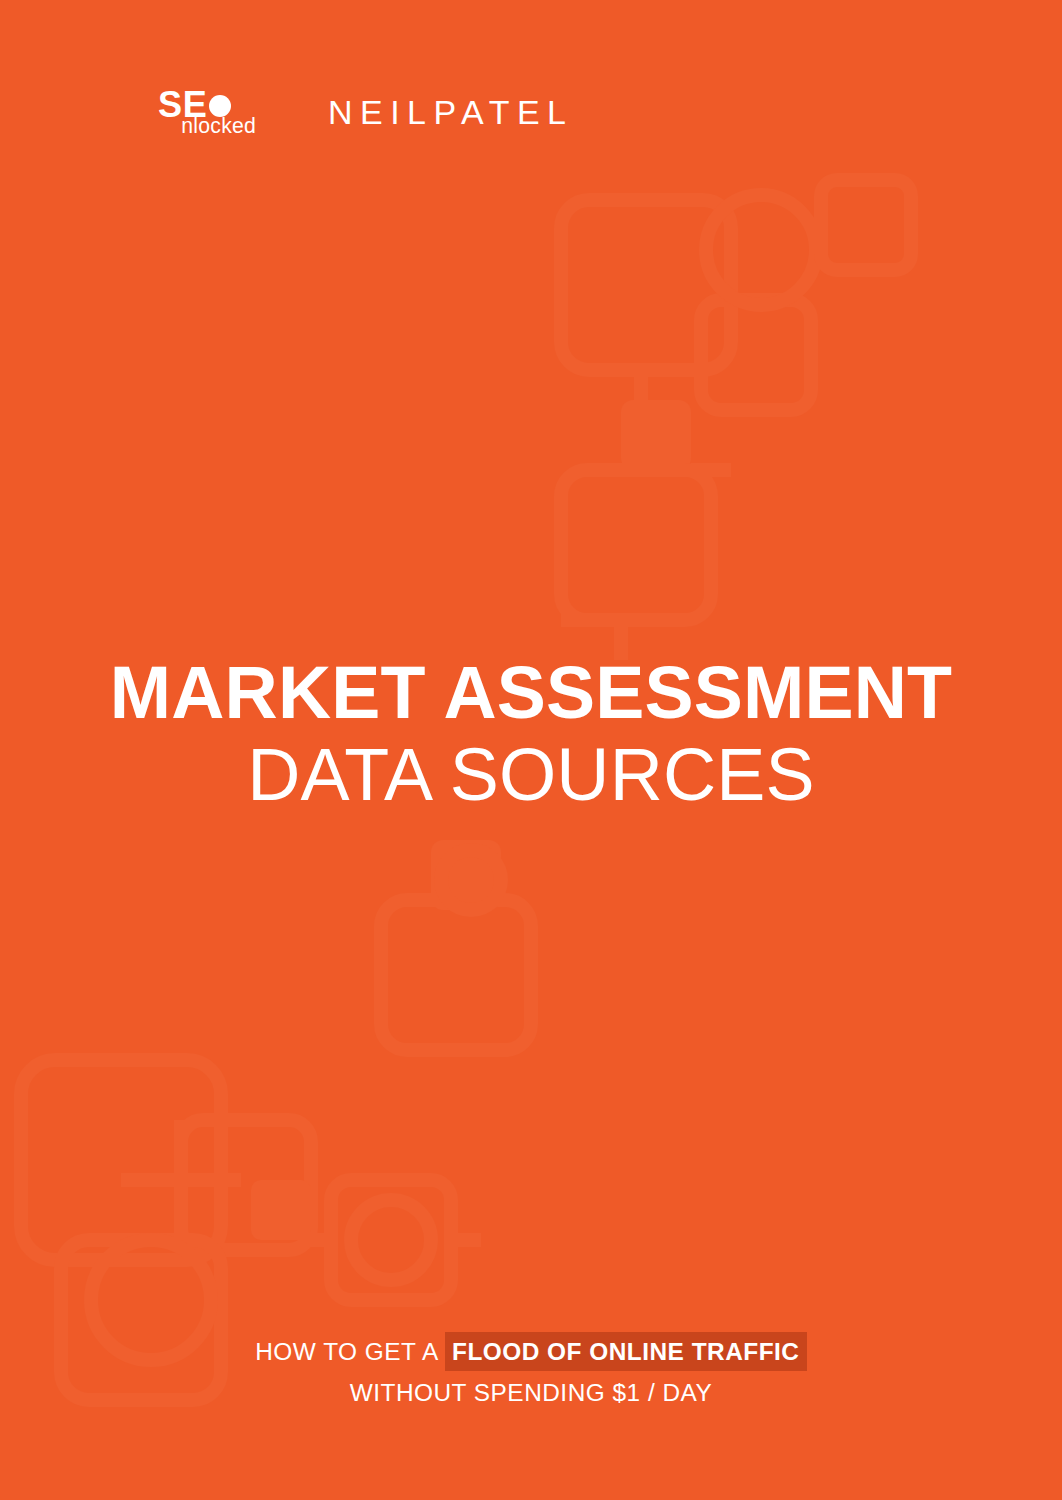SE nlocked
NEILPATEL
MARKET ASSESSMENT DATA SOURCES
HOW TO GET A FLOOD OF ONLINE TRAFFIC WITHOUT SPENDING $1 / DAY